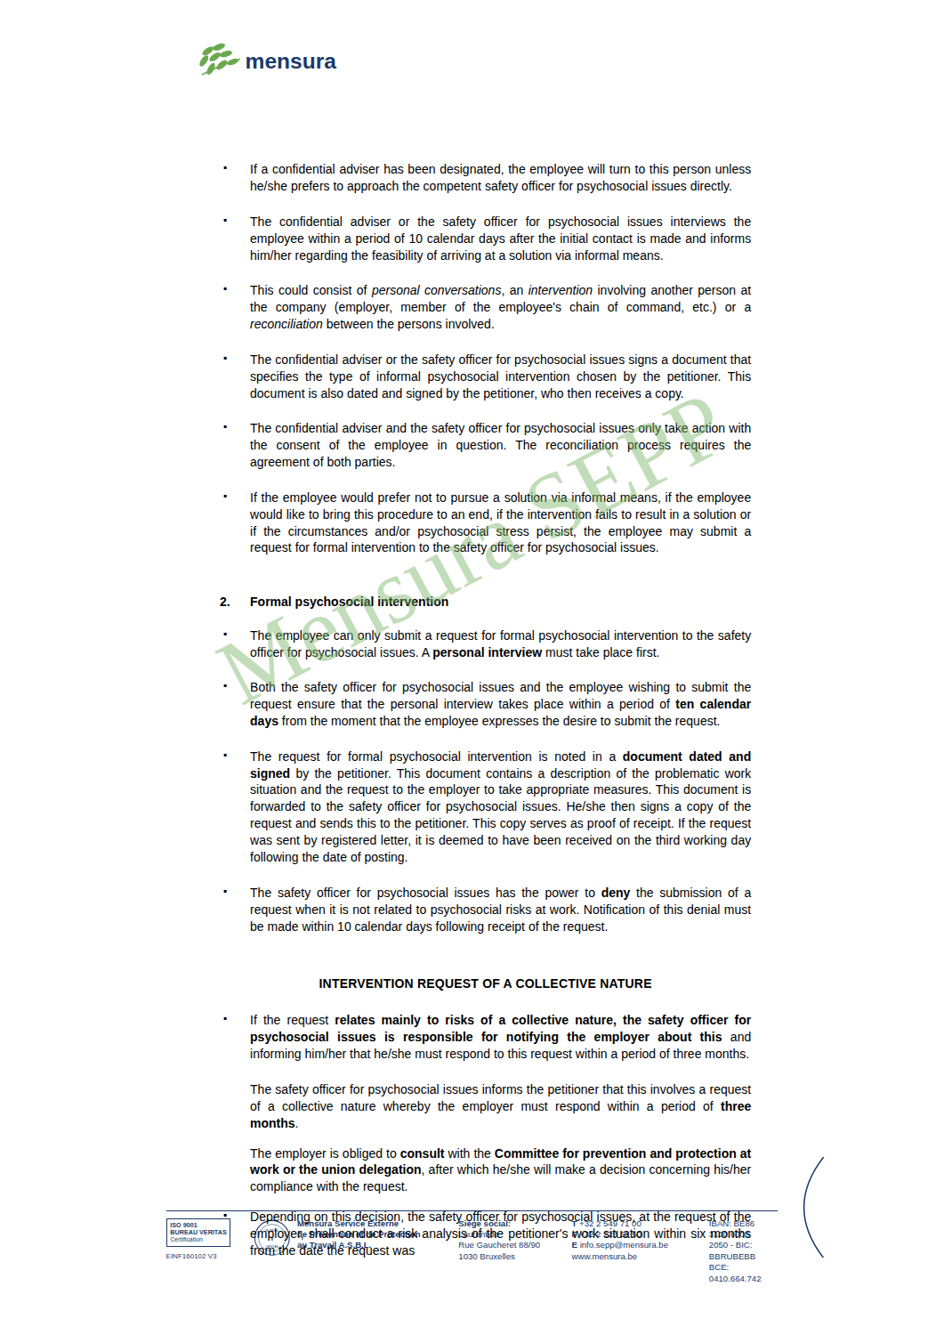mensura
Mensura SEPP
If a confidential adviser has been designated, the employee will turn to this person unless he/she prefers to approach the competent safety officer for psychosocial issues directly.
The confidential adviser or the safety officer for psychosocial issues interviews the employee within a period of 10 calendar days after the initial contact is made and informs him/her regarding the feasibility of arriving at a solution via informal means.
This could consist of personal conversations, an intervention involving another person at the company (employer, member of the employee's chain of command, etc.) or a reconciliation between the persons involved.
The confidential adviser or the safety officer for psychosocial issues signs a document that specifies the type of informal psychosocial intervention chosen by the petitioner. This document is also dated and signed by the petitioner, who then receives a copy.
The confidential adviser and the safety officer for psychosocial issues only take action with the consent of the employee in question. The reconciliation process requires the agreement of both parties.
If the employee would prefer not to pursue a solution via informal means, if the employee would like to bring this procedure to an end, if the intervention fails to result in a solution or if the circumstances and/or psychosocial stress persist, the employee may submit a request for formal intervention to the safety officer for psychosocial issues.
2. Formal psychosocial intervention
The employee can only submit a request for formal psychosocial intervention to the safety officer for psychosocial issues. A personal interview must take place first.
Both the safety officer for psychosocial issues and the employee wishing to submit the request ensure that the personal interview takes place within a period of ten calendar days from the moment that the employee expresses the desire to submit the request.
The request for formal psychosocial intervention is noted in a document dated and signed by the petitioner. This document contains a description of the problematic work situation and the request to the employer to take appropriate measures. This document is forwarded to the safety officer for psychosocial issues. He/she then signs a copy of the request and sends this to the petitioner. This copy serves as proof of receipt. If the request was sent by registered letter, it is deemed to have been received on the third working day following the date of posting.
The safety officer for psychosocial issues has the power to deny the submission of a request when it is not related to psychosocial risks at work. Notification of this denial must be made within 10 calendar days following receipt of the request.
INTERVENTION REQUEST OF A COLLECTIVE NATURE
If the request relates mainly to risks of a collective nature, the safety officer for psychosocial issues is responsible for notifying the employer about this and informing him/her that he/she must respond to this request within a period of three months.
The safety officer for psychosocial issues informs the petitioner that this involves a request of a collective nature whereby the employer must respond within a period of three months.
The employer is obliged to consult with the Committee for prevention and protection at work or the union delegation, after which he/she will make a decision concerning his/her compliance with the request.
Depending on this decision, the safety officer for psychosocial issues, at the request of the employer, shall conduct a risk analysis of the petitioner's work situation within six months from the date the request was
ISO 9001 BUREAU VERITAS Certification
EINF160102 V3
BUREAU V VERITAS
Mensura Service Externe
de Prévention et de Protection
au Travail A.S.B.L.
Siège social:
Laurentide
Rue Gaucheret 88/90
1030 Bruxelles
T +32 2 549 71 00
F +32 2 223 52 50
E info.sepp@mensura.be
www.mensura.be
IBAN: BE86 3100 8000 2050 - BIC: BBRUBEBB
BCE: 0410.664.742